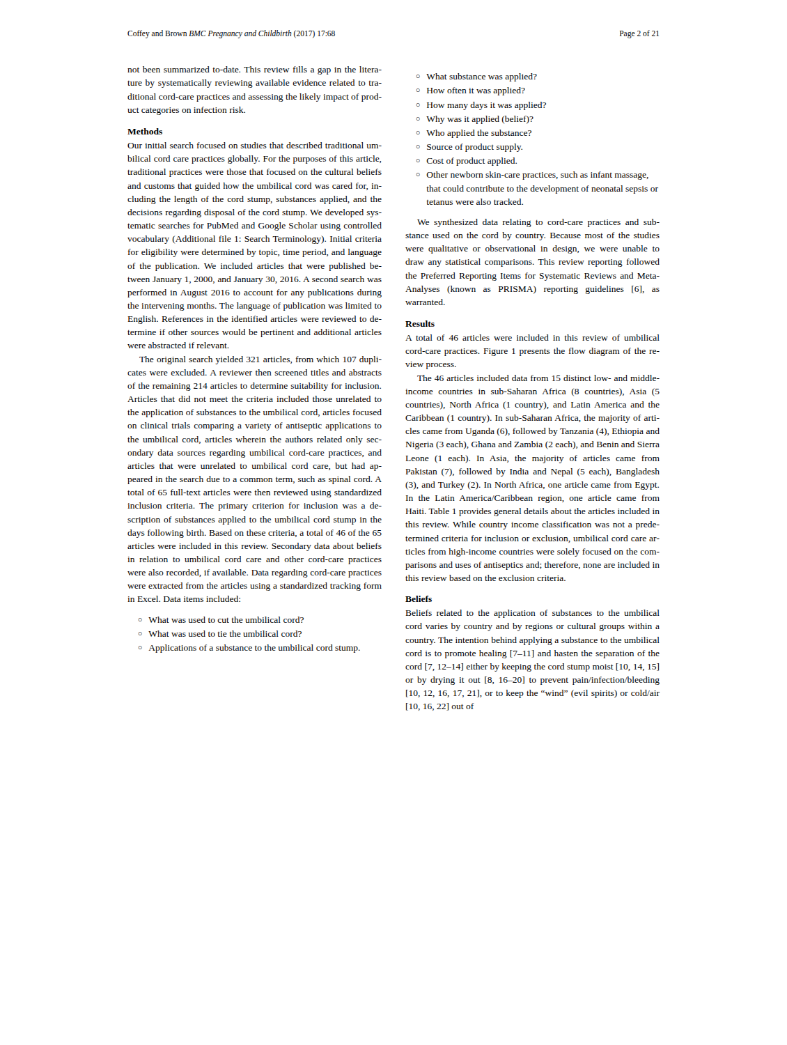Coffey and Brown BMC Pregnancy and Childbirth (2017) 17:68
Page 2 of 21
not been summarized to-date. This review fills a gap in the literature by systematically reviewing available evidence related to traditional cord-care practices and assessing the likely impact of product categories on infection risk.
Methods
Our initial search focused on studies that described traditional umbilical cord care practices globally. For the purposes of this article, traditional practices were those that focused on the cultural beliefs and customs that guided how the umbilical cord was cared for, including the length of the cord stump, substances applied, and the decisions regarding disposal of the cord stump. We developed systematic searches for PubMed and Google Scholar using controlled vocabulary (Additional file 1: Search Terminology). Initial criteria for eligibility were determined by topic, time period, and language of the publication. We included articles that were published between January 1, 2000, and January 30, 2016. A second search was performed in August 2016 to account for any publications during the intervening months. The language of publication was limited to English. References in the identified articles were reviewed to determine if other sources would be pertinent and additional articles were abstracted if relevant.
The original search yielded 321 articles, from which 107 duplicates were excluded. A reviewer then screened titles and abstracts of the remaining 214 articles to determine suitability for inclusion. Articles that did not meet the criteria included those unrelated to the application of substances to the umbilical cord, articles focused on clinical trials comparing a variety of antiseptic applications to the umbilical cord, articles wherein the authors related only secondary data sources regarding umbilical cord-care practices, and articles that were unrelated to umbilical cord care, but had appeared in the search due to a common term, such as spinal cord. A total of 65 full-text articles were then reviewed using standardized inclusion criteria. The primary criterion for inclusion was a description of substances applied to the umbilical cord stump in the days following birth. Based on these criteria, a total of 46 of the 65 articles were included in this review. Secondary data about beliefs in relation to umbilical cord care and other cord-care practices were also recorded, if available. Data regarding cord-care practices were extracted from the articles using a standardized tracking form in Excel. Data items included:
What was used to cut the umbilical cord?
What was used to tie the umbilical cord?
Applications of a substance to the umbilical cord stump.
What substance was applied?
How often it was applied?
How many days it was applied?
Why was it applied (belief)?
Who applied the substance?
Source of product supply.
Cost of product applied.
Other newborn skin-care practices, such as infant massage, that could contribute to the development of neonatal sepsis or tetanus were also tracked.
We synthesized data relating to cord-care practices and substance used on the cord by country. Because most of the studies were qualitative or observational in design, we were unable to draw any statistical comparisons. This review reporting followed the Preferred Reporting Items for Systematic Reviews and Meta-Analyses (known as PRISMA) reporting guidelines [6], as warranted.
Results
A total of 46 articles were included in this review of umbilical cord-care practices. Figure 1 presents the flow diagram of the review process.
The 46 articles included data from 15 distinct low- and middle-income countries in sub-Saharan Africa (8 countries), Asia (5 countries), North Africa (1 country), and Latin America and the Caribbean (1 country). In sub-Saharan Africa, the majority of articles came from Uganda (6), followed by Tanzania (4), Ethiopia and Nigeria (3 each), Ghana and Zambia (2 each), and Benin and Sierra Leone (1 each). In Asia, the majority of articles came from Pakistan (7), followed by India and Nepal (5 each), Bangladesh (3), and Turkey (2). In North Africa, one article came from Egypt. In the Latin America/Caribbean region, one article came from Haiti. Table 1 provides general details about the articles included in this review. While country income classification was not a predetermined criteria for inclusion or exclusion, umbilical cord care articles from high-income countries were solely focused on the comparisons and uses of antiseptics and; therefore, none are included in this review based on the exclusion criteria.
Beliefs
Beliefs related to the application of substances to the umbilical cord varies by country and by regions or cultural groups within a country. The intention behind applying a substance to the umbilical cord is to promote healing [7–11] and hasten the separation of the cord [7, 12–14] either by keeping the cord stump moist [10, 14, 15] or by drying it out [8, 16–20] to prevent pain/infection/bleeding [10, 12, 16, 17, 21], or to keep the “wind” (evil spirits) or cold/air [10, 16, 22] out of